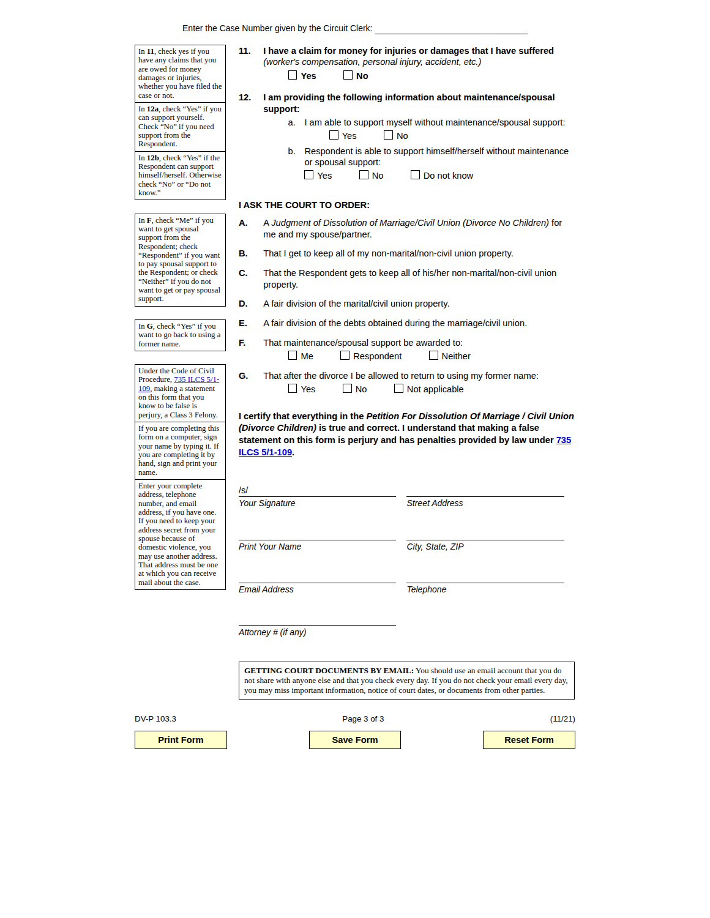Enter the Case Number given by the Circuit Clerk:
| In 11 , check yes if you have any claims that you are owed for money damages or injuries, whether you have filed the case or not. In 12a , check “Yes” if you can support yourself. Check “No” if you need support from the Respondent. In 12b , check “Yes” if the Respondent can support himself/herself. Otherwise check “No” or “Do not know.” In F , check “Me” if you want to get spousal support from the Respondent; check “Respondent” if you want to pay spousal support to the Respondent; or check “Neither” if you do not want to get or pay spousal support. In G , check “Yes” if you want to go back to using a former name. Under the Code of Civil Procedure, 735 ILCS 5/1-109 , making a statement on this form that you know to be false is perjury, a Class 3 Felony. If you are completing this form on a computer, sign your name by typing it. If you are completing it by hand, sign and print your name. Enter your complete address, telephone number, and email address, if you have one. If you need to keep your address secret from your spouse because of domestic violence, you may use another address. That address must be one at which you can receive mail about the case. | 11. I have a claim for money for injuries or damages that I have suffered (worker's compensation, personal injury, accident, etc.) Yes No 12. I am providing the following information about maintenance/spousal support: a. I am able to support myself without maintenance/spousal support: Yes No b. Respondent is able to support himself/herself without maintenance or spousal support: Yes No Do not know I ASK THE COURT TO ORDER: A. A Judgment of Dissolution of Marriage/Civil Union (Divorce No Children) for me and my spouse/partner. B. That I get to keep all of my non-marital/non-civil union property. C. That the Respondent gets to keep all of his/her non-marital/non-civil union property. D. A fair division of the marital/civil union property. E. A fair division of the debts obtained during the marriage/civil union. F. That maintenance/spousal support be awarded to: Me Respondent Neither G. That after the divorce I be allowed to return to using my former name: Yes No Not applicable I certify that everything in the Petition For Dissolution Of Marriage / Civil Union (Divorce Children) is true and correct. I understand that making a false statement on this form is perjury and has penalties provided by law under 735 ILCS 5/1-109 . / /s/ Your Signature / Street Address / / Print Your Name / City, State, ZIP / / Email Address / Telephone / / Attorney # (if any) / / GETTING COURT DOCUMENTS BY EMAIL: You should use an email account that you do not share with anyone else and that you check every day. If you do not check your email every day, you may miss important information, notice of court dates, or documents from other parties. |
DV-P 103.3
Page 3 of 3
(11/21)
Print Form
Save Form
Reset Form